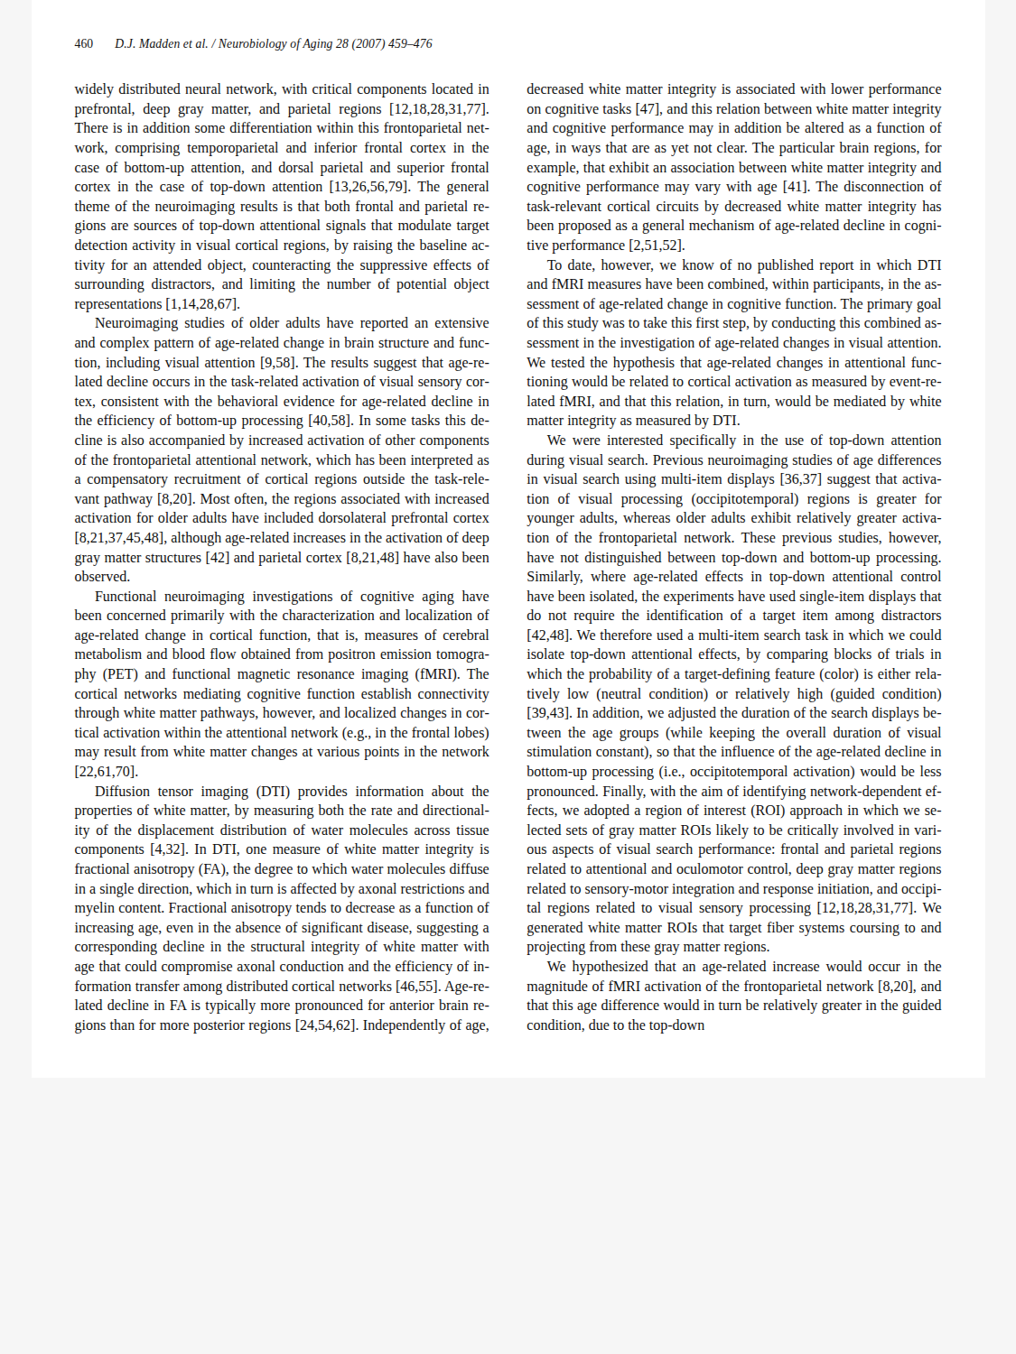460 D.J. Madden et al. / Neurobiology of Aging 28 (2007) 459–476
widely distributed neural network, with critical components located in prefrontal, deep gray matter, and parietal regions [12,18,28,31,77]. There is in addition some differentiation within this frontoparietal network, comprising temporoparietal and inferior frontal cortex in the case of bottom-up attention, and dorsal parietal and superior frontal cortex in the case of top-down attention [13,26,56,79]. The general theme of the neuroimaging results is that both frontal and parietal regions are sources of top-down attentional signals that modulate target detection activity in visual cortical regions, by raising the baseline activity for an attended object, counteracting the suppressive effects of surrounding distractors, and limiting the number of potential object representations [1,14,28,67].
Neuroimaging studies of older adults have reported an extensive and complex pattern of age-related change in brain structure and function, including visual attention [9,58]. The results suggest that age-related decline occurs in the task-related activation of visual sensory cortex, consistent with the behavioral evidence for age-related decline in the efficiency of bottom-up processing [40,58]. In some tasks this decline is also accompanied by increased activation of other components of the frontoparietal attentional network, which has been interpreted as a compensatory recruitment of cortical regions outside the task-relevant pathway [8,20]. Most often, the regions associated with increased activation for older adults have included dorsolateral prefrontal cortex [8,21,37,45,48], although age-related increases in the activation of deep gray matter structures [42] and parietal cortex [8,21,48] have also been observed.
Functional neuroimaging investigations of cognitive aging have been concerned primarily with the characterization and localization of age-related change in cortical function, that is, measures of cerebral metabolism and blood flow obtained from positron emission tomography (PET) and functional magnetic resonance imaging (fMRI). The cortical networks mediating cognitive function establish connectivity through white matter pathways, however, and localized changes in cortical activation within the attentional network (e.g., in the frontal lobes) may result from white matter changes at various points in the network [22,61,70].
Diffusion tensor imaging (DTI) provides information about the properties of white matter, by measuring both the rate and directionality of the displacement distribution of water molecules across tissue components [4,32]. In DTI, one measure of white matter integrity is fractional anisotropy (FA), the degree to which water molecules diffuse in a single direction, which in turn is affected by axonal restrictions and myelin content. Fractional anisotropy tends to decrease as a function of increasing age, even in the absence of significant disease, suggesting a corresponding decline in the structural integrity of white matter with age that could compromise axonal conduction and the efficiency of information transfer among distributed cortical networks [46,55]. Age-related decline in FA is typically more pronounced for anterior brain regions than for more posterior regions [24,54,62]. Independently of age, decreased white matter integrity is associated with lower performance on cognitive tasks [47], and this relation between white matter integrity and cognitive performance may in addition be altered as a function of age, in ways that are as yet not clear. The particular brain regions, for example, that exhibit an association between white matter integrity and cognitive performance may vary with age [41]. The disconnection of task-relevant cortical circuits by decreased white matter integrity has been proposed as a general mechanism of age-related decline in cognitive performance [2,51,52].
To date, however, we know of no published report in which DTI and fMRI measures have been combined, within participants, in the assessment of age-related change in cognitive function. The primary goal of this study was to take this first step, by conducting this combined assessment in the investigation of age-related changes in visual attention. We tested the hypothesis that age-related changes in attentional functioning would be related to cortical activation as measured by event-related fMRI, and that this relation, in turn, would be mediated by white matter integrity as measured by DTI.
We were interested specifically in the use of top-down attention during visual search. Previous neuroimaging studies of age differences in visual search using multi-item displays [36,37] suggest that activation of visual processing (occipitotemporal) regions is greater for younger adults, whereas older adults exhibit relatively greater activation of the frontoparietal network. These previous studies, however, have not distinguished between top-down and bottom-up processing. Similarly, where age-related effects in top-down attentional control have been isolated, the experiments have used single-item displays that do not require the identification of a target item among distractors [42,48]. We therefore used a multi-item search task in which we could isolate top-down attentional effects, by comparing blocks of trials in which the probability of a target-defining feature (color) is either relatively low (neutral condition) or relatively high (guided condition) [39,43]. In addition, we adjusted the duration of the search displays between the age groups (while keeping the overall duration of visual stimulation constant), so that the influence of the age-related decline in bottom-up processing (i.e., occipitotemporal activation) would be less pronounced. Finally, with the aim of identifying network-dependent effects, we adopted a region of interest (ROI) approach in which we selected sets of gray matter ROIs likely to be critically involved in various aspects of visual search performance: frontal and parietal regions related to attentional and oculomotor control, deep gray matter regions related to sensory-motor integration and response initiation, and occipital regions related to visual sensory processing [12,18,28,31,77]. We generated white matter ROIs that target fiber systems coursing to and projecting from these gray matter regions.
We hypothesized that an age-related increase would occur in the magnitude of fMRI activation of the frontoparietal network [8,20], and that this age difference would in turn be relatively greater in the guided condition, due to the top-down